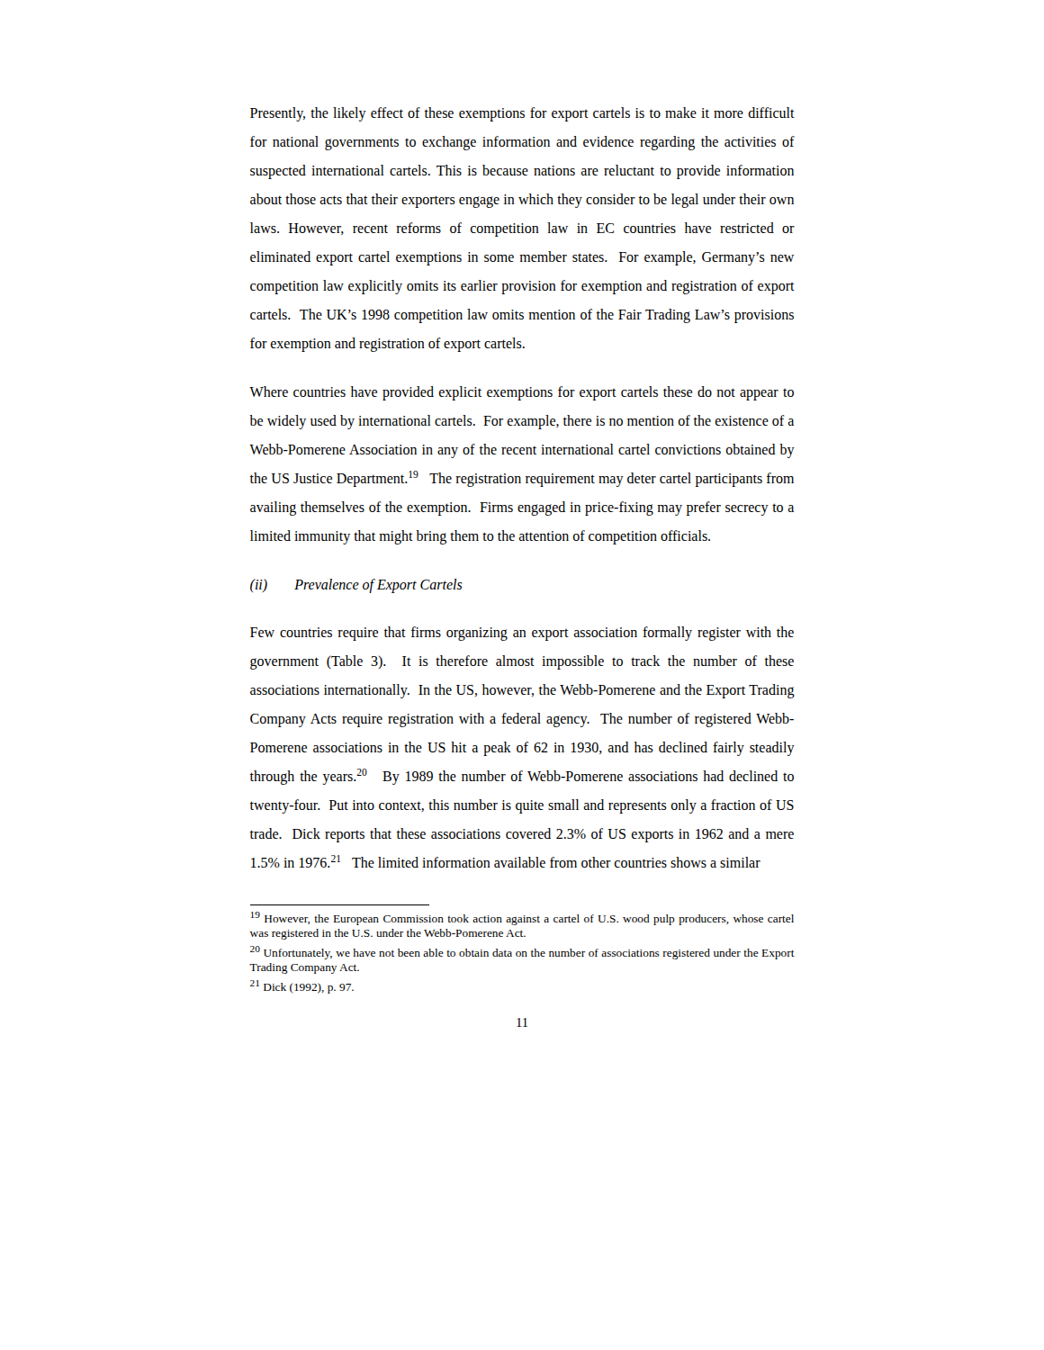Presently, the likely effect of these exemptions for export cartels is to make it more difficult for national governments to exchange information and evidence regarding the activities of suspected international cartels. This is because nations are reluctant to provide information about those acts that their exporters engage in which they consider to be legal under their own laws. However, recent reforms of competition law in EC countries have restricted or eliminated export cartel exemptions in some member states. For example, Germany’s new competition law explicitly omits its earlier provision for exemption and registration of export cartels. The UK’s 1998 competition law omits mention of the Fair Trading Law’s provisions for exemption and registration of export cartels.
Where countries have provided explicit exemptions for export cartels these do not appear to be widely used by international cartels. For example, there is no mention of the existence of a Webb-Pomerene Association in any of the recent international cartel convictions obtained by the US Justice Department.19 The registration requirement may deter cartel participants from availing themselves of the exemption. Firms engaged in price-fixing may prefer secrecy to a limited immunity that might bring them to the attention of competition officials.
(ii) Prevalence of Export Cartels
Few countries require that firms organizing an export association formally register with the government (Table 3). It is therefore almost impossible to track the number of these associations internationally. In the US, however, the Webb-Pomerene and the Export Trading Company Acts require registration with a federal agency. The number of registered Webb-Pomerene associations in the US hit a peak of 62 in 1930, and has declined fairly steadily through the years.20 By 1989 the number of Webb-Pomerene associations had declined to twenty-four. Put into context, this number is quite small and represents only a fraction of US trade. Dick reports that these associations covered 2.3% of US exports in 1962 and a mere 1.5% in 1976.21 The limited information available from other countries shows a similar
19 However, the European Commission took action against a cartel of U.S. wood pulp producers, whose cartel was registered in the U.S. under the Webb-Pomerene Act.
20 Unfortunately, we have not been able to obtain data on the number of associations registered under the Export Trading Company Act.
21 Dick (1992), p. 97.
11